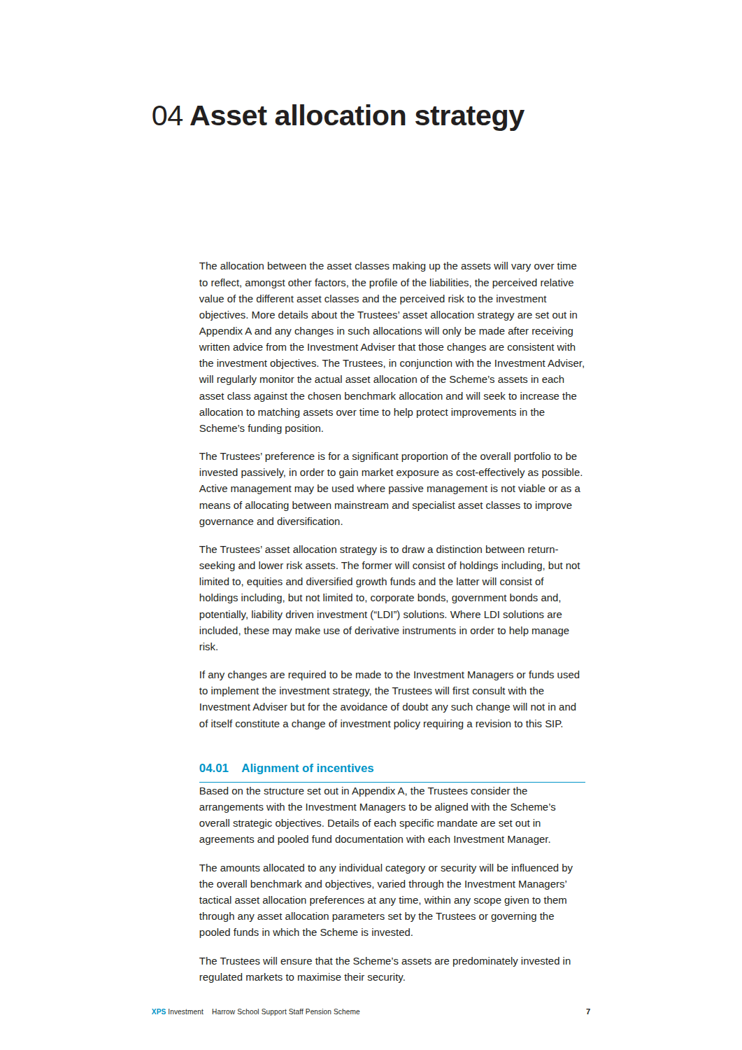04 Asset allocation strategy
The allocation between the asset classes making up the assets will vary over time to reflect, amongst other factors, the profile of the liabilities, the perceived relative value of the different asset classes and the perceived risk to the investment objectives. More details about the Trustees’ asset allocation strategy are set out in Appendix A and any changes in such allocations will only be made after receiving written advice from the Investment Adviser that those changes are consistent with the investment objectives. The Trustees, in conjunction with the Investment Adviser, will regularly monitor the actual asset allocation of the Scheme’s assets in each asset class against the chosen benchmark allocation and will seek to increase the allocation to matching assets over time to help protect improvements in the Scheme’s funding position.
The Trustees’ preference is for a significant proportion of the overall portfolio to be invested passively, in order to gain market exposure as cost-effectively as possible. Active management may be used where passive management is not viable or as a means of allocating between mainstream and specialist asset classes to improve governance and diversification.
The Trustees’ asset allocation strategy is to draw a distinction between return-seeking and lower risk assets. The former will consist of holdings including, but not limited to, equities and diversified growth funds and the latter will consist of holdings including, but not limited to, corporate bonds, government bonds and, potentially, liability driven investment (“LDI”) solutions. Where LDI solutions are included, these may make use of derivative instruments in order to help manage risk.
If any changes are required to be made to the Investment Managers or funds used to implement the investment strategy, the Trustees will first consult with the Investment Adviser but for the avoidance of doubt any such change will not in and of itself constitute a change of investment policy requiring a revision to this SIP.
04.01 Alignment of incentives
Based on the structure set out in Appendix A, the Trustees consider the arrangements with the Investment Managers to be aligned with the Scheme’s overall strategic objectives. Details of each specific mandate are set out in agreements and pooled fund documentation with each Investment Manager.
The amounts allocated to any individual category or security will be influenced by the overall benchmark and objectives, varied through the Investment Managers’ tactical asset allocation preferences at any time, within any scope given to them through any asset allocation parameters set by the Trustees or governing the pooled funds in which the Scheme is invested.
The Trustees will ensure that the Scheme’s assets are predominately invested in regulated markets to maximise their security.
XPS Investment Harrow School Support Staff Pension Scheme
7